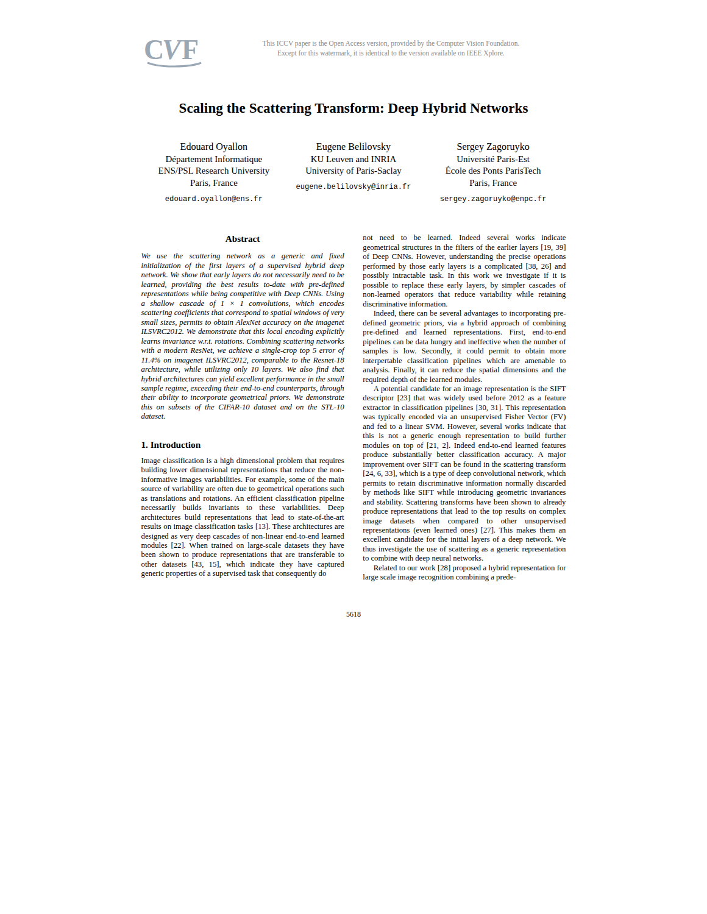C V F
This ICCV paper is the Open Access version, provided by the Computer Vision Foundation.
Except for this watermark, it is identical to the version available on IEEE Xplore.
Scaling the Scattering Transform: Deep Hybrid Networks
Edouard Oyallon
Département Informatique
ENS/PSL Research University
Paris, France
edouard.oyallon@ens.fr
Eugene Belilovsky
KU Leuven and INRIA
University of Paris-Saclay
eugene.belilovsky@inria.fr
Sergey Zagoruyko
Université Paris-Est
École des Ponts ParisTech
Paris, France
sergey.zagoruyko@enpc.fr
Abstract
We use the scattering network as a generic and fixed initialization of the first layers of a supervised hybrid deep network. We show that early layers do not necessarily need to be learned, providing the best results to-date with pre-defined representations while being competitive with Deep CNNs. Using a shallow cascade of 1 × 1 convolutions, which encodes scattering coefficients that correspond to spatial windows of very small sizes, permits to obtain AlexNet accuracy on the imagenet ILSVRC2012. We demonstrate that this local encoding explicitly learns invariance w.r.t. rotations. Combining scattering networks with a modern ResNet, we achieve a single-crop top 5 error of 11.4% on imagenet ILSVRC2012, comparable to the Resnet-18 architecture, while utilizing only 10 layers. We also find that hybrid architectures can yield excellent performance in the small sample regime, exceeding their end-to-end counterparts, through their ability to incorporate geometrical priors. We demonstrate this on subsets of the CIFAR-10 dataset and on the STL-10 dataset.
1. Introduction
Image classification is a high dimensional problem that requires building lower dimensional representations that reduce the non-informative images variabilities. For example, some of the main source of variability are often due to geometrical operations such as translations and rotations. An efficient classification pipeline necessarily builds invariants to these variabilities. Deep architectures build representations that lead to state-of-the-art results on image classification tasks [13]. These architectures are designed as very deep cascades of non-linear end-to-end learned modules [22]. When trained on large-scale datasets they have been shown to produce representations that are transferable to other datasets [43, 15], which indicate they have captured generic properties of a supervised task that consequently do
not need to be learned. Indeed several works indicate geometrical structures in the filters of the earlier layers [19, 39] of Deep CNNs. However, understanding the precise operations performed by those early layers is a complicated [38, 26] and possibly intractable task. In this work we investigate if it is possible to replace these early layers, by simpler cascades of non-learned operators that reduce variability while retaining discriminative information.
Indeed, there can be several advantages to incorporating pre-defined geometric priors, via a hybrid approach of combining pre-defined and learned representations. First, end-to-end pipelines can be data hungry and ineffective when the number of samples is low. Secondly, it could permit to obtain more interpertable classification pipelines which are amenable to analysis. Finally, it can reduce the spatial dimensions and the required depth of the learned modules.
A potential candidate for an image representation is the SIFT descriptor [23] that was widely used before 2012 as a feature extractor in classification pipelines [30, 31]. This representation was typically encoded via an unsupervised Fisher Vector (FV) and fed to a linear SVM. However, several works indicate that this is not a generic enough representation to build further modules on top of [21, 2]. Indeed end-to-end learned features produce substantially better classification accuracy. A major improvement over SIFT can be found in the scattering transform [24, 6, 33], which is a type of deep convolutional network, which permits to retain discriminative information normally discarded by methods like SIFT while introducing geometric invariances and stability. Scattering transforms have been shown to already produce representations that lead to the top results on complex image datasets when compared to other unsupervised representations (even learned ones) [27]. This makes them an excellent candidate for the initial layers of a deep network. We thus investigate the use of scattering as a generic representation to combine with deep neural networks.
Related to our work [28] proposed a hybrid representation for large scale image recognition combining a prede-
5618